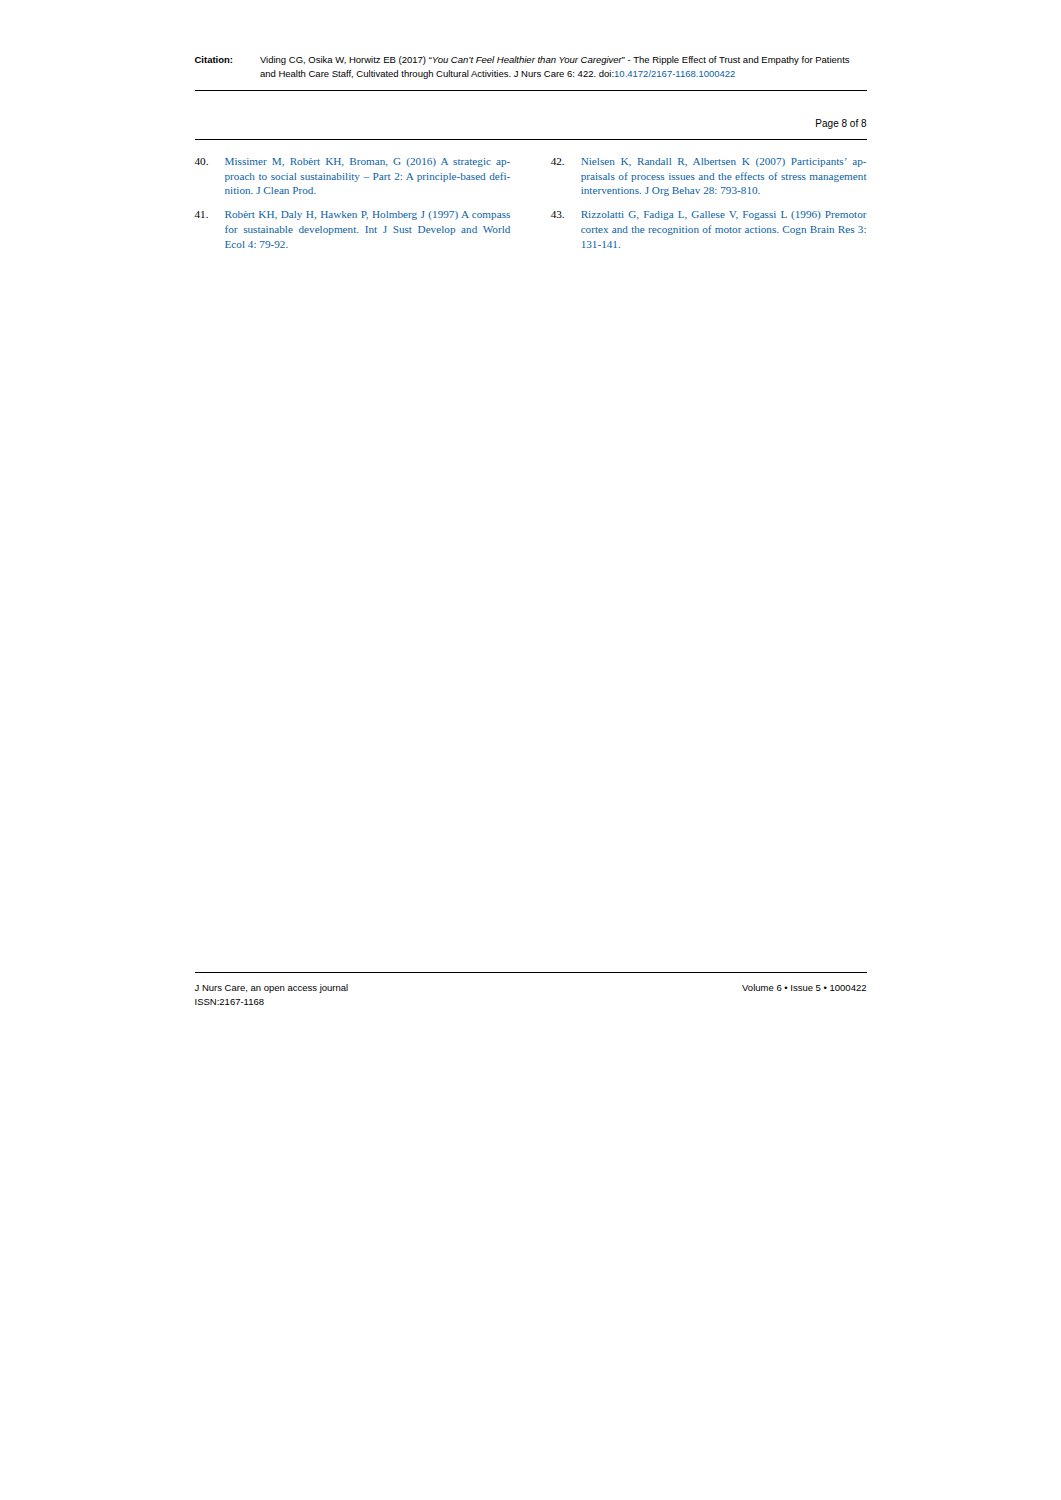Citation:
Viding CG, Osika W, Horwitz EB (2017) “You Can’t Feel Healthier than Your Caregiver” - The Ripple Effect of Trust and Empathy for Patients and Health Care Staff, Cultivated through Cultural Activities. J Nurs Care 6: 422. doi:10.4172/2167-1168.1000422
Page 8 of 8
40. Missimer M, Robèrt KH, Broman, G (2016) A strategic approach to social sustainability – Part 2: A principle-based definition. J Clean Prod.
41. Robèrt KH, Daly H, Hawken P, Holmberg J (1997) A compass for sustainable development. Int J Sust Develop and World Ecol 4: 79-92.
42. Nielsen K, Randall R, Albertsen K (2007) Participants’ appraisals of process issues and the effects of stress management interventions. J Org Behav 28: 793-810.
43. Rizzolatti G, Fadiga L, Gallese V, Fogassi L (1996) Premotor cortex and the recognition of motor actions. Cogn Brain Res 3: 131-141.
J Nurs Care, an open access journal
ISSN:2167-1168
Volume 6 • Issue 5 • 1000422